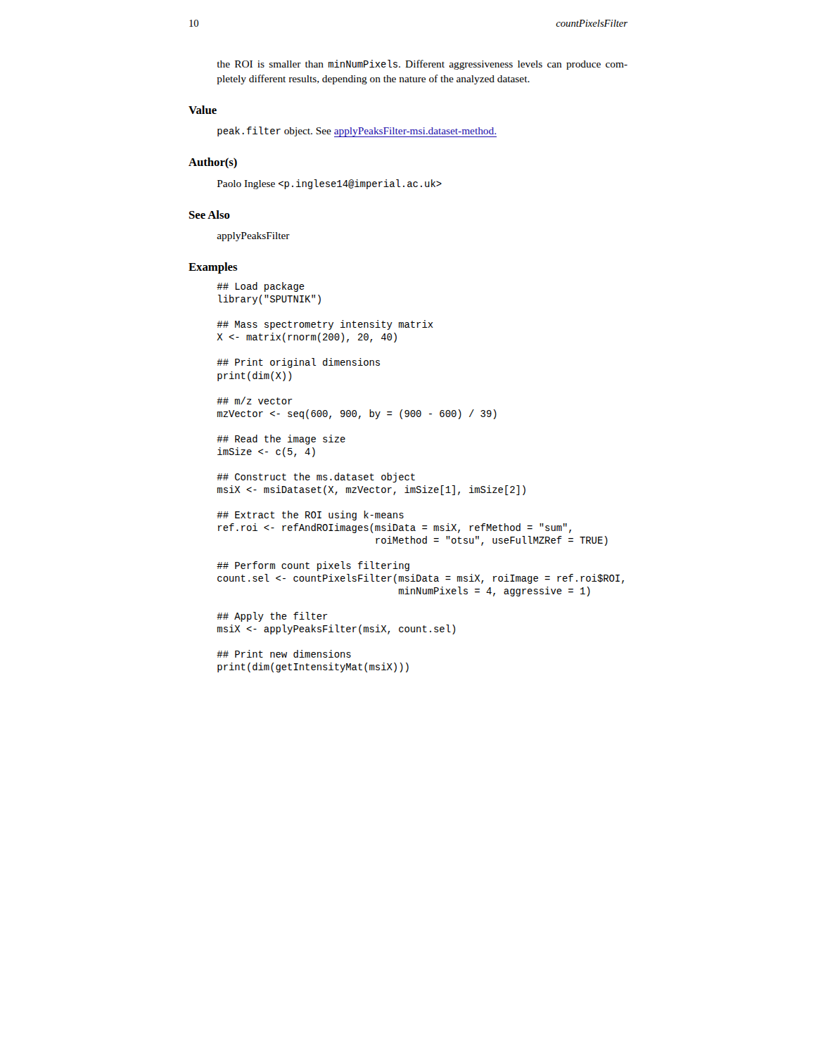10 countPixelsFilter
the ROI is smaller than minNumPixels. Different aggressiveness levels can produce completely different results, depending on the nature of the analyzed dataset.
Value
peak.filter object. See applyPeaksFilter-msi.dataset-method.
Author(s)
Paolo Inglese <p.inglese14@imperial.ac.uk>
See Also
applyPeaksFilter
Examples
## Load package
library("SPUTNIK")

## Mass spectrometry intensity matrix
X <- matrix(rnorm(200), 20, 40)

## Print original dimensions
print(dim(X))

## m/z vector
mzVector <- seq(600, 900, by = (900 - 600) / 39)

## Read the image size
imSize <- c(5, 4)

## Construct the ms.dataset object
msiX <- msiDataset(X, mzVector, imSize[1], imSize[2])

## Extract the ROI using k-means
ref.roi <- refAndROIimages(msiData = msiX, refMethod = "sum",
                           roiMethod = "otsu", useFullMZRef = TRUE)

## Perform count pixels filtering
count.sel <- countPixelsFilter(msiData = msiX, roiImage = ref.roi$ROI,
                               minNumPixels = 4, aggressive = 1)

## Apply the filter
msiX <- applyPeaksFilter(msiX, count.sel)

## Print new dimensions
print(dim(getIntensityMat(msiX)))